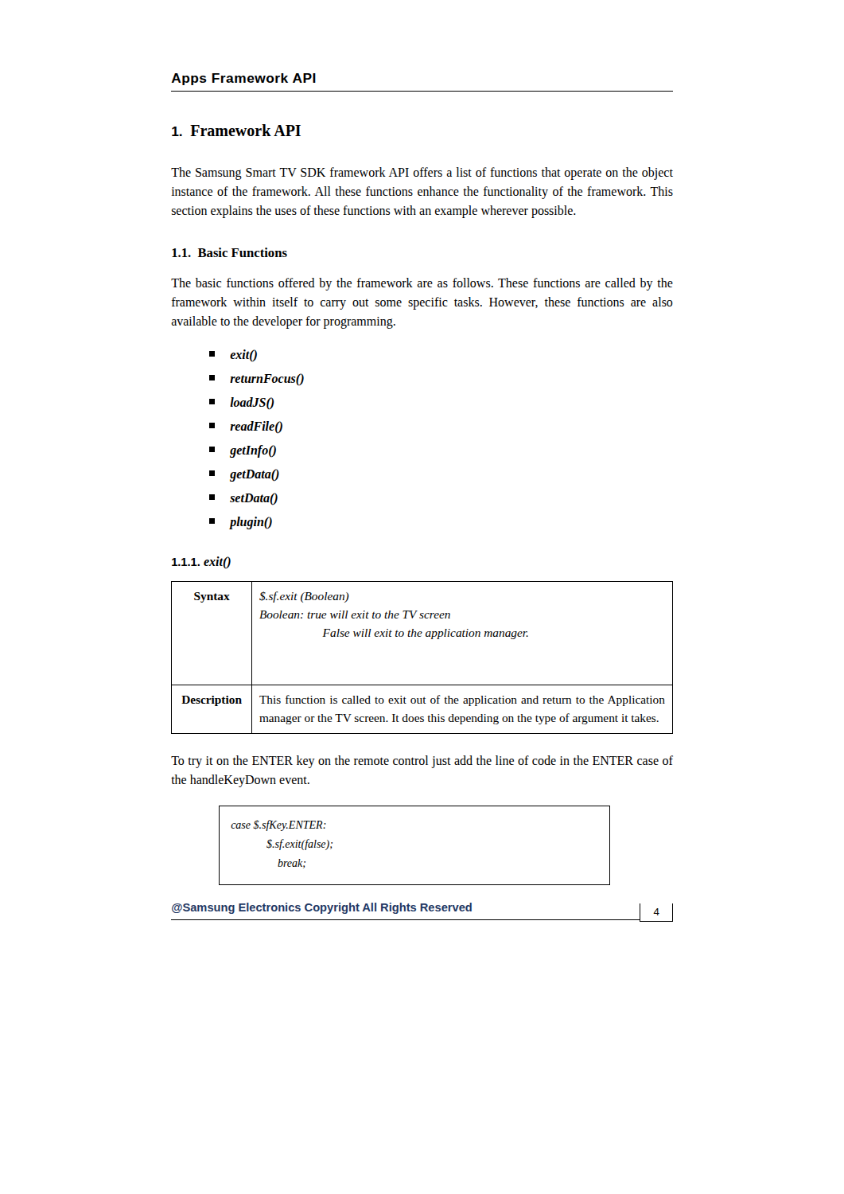Apps Framework API
1. Framework API
The Samsung Smart TV SDK framework API offers a list of functions that operate on the object instance of the framework. All these functions enhance the functionality of the framework. This section explains the uses of these functions with an example wherever possible.
1.1. Basic Functions
The basic functions offered by the framework are as follows. These functions are called by the framework within itself to carry out some specific tasks. However, these functions are also available to the developer for programming.
exit()
returnFocus()
loadJS()
readFile()
getInfo()
getData()
setData()
plugin()
1.1.1. exit()
| Syntax | $.sf.exit (Boolean) Boolean: true will exit to the TV screen False will exit to the application manager. |
| Description | This function is called to exit out of the application and return to the Application manager or the TV screen. It does this depending on the type of argument it takes. |
To try it on the ENTER key on the remote control just add the line of code in the ENTER case of the handleKeyDown event.
case $.sfKey.ENTER:
$.sf.exit(false);
break;
@Samsung Electronics Copyright All Rights Reserved
4